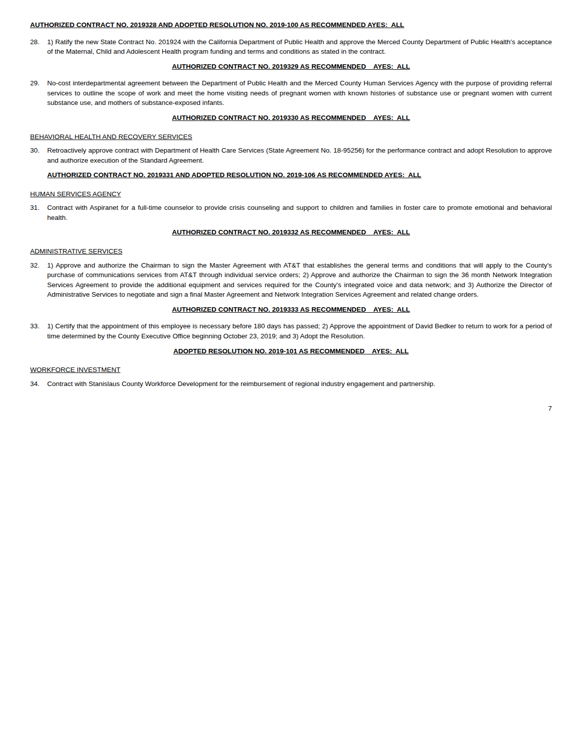AUTHORIZED CONTRACT NO. 2019328 AND ADOPTED RESOLUTION NO. 2019-100 AS RECOMMENDED AYES: ALL
28.
1) Ratify the new State Contract No. 201924 with the California Department of Public Health and approve the Merced County Department of Public Health's acceptance of the Maternal, Child and Adolescent Health program funding and terms and conditions as stated in the contract.
AUTHORIZED CONTRACT NO. 2019329 AS RECOMMENDED AYES: ALL
29.
No-cost interdepartmental agreement between the Department of Public Health and the Merced County Human Services Agency with the purpose of providing referral services to outline the scope of work and meet the home visiting needs of pregnant women with known histories of substance use or pregnant women with current substance use, and mothers of substance-exposed infants.
AUTHORIZED CONTRACT NO. 2019330 AS RECOMMENDED AYES: ALL
BEHAVIORAL HEALTH AND RECOVERY SERVICES
30.
Retroactively approve contract with Department of Health Care Services (State Agreement No. 18-95256) for the performance contract and adopt Resolution to approve and authorize execution of the Standard Agreement.
AUTHORIZED CONTRACT NO. 2019331 AND ADOPTED RESOLUTION NO. 2019-106 AS RECOMMENDED AYES: ALL
HUMAN SERVICES AGENCY
31.
Contract with Aspiranet for a full-time counselor to provide crisis counseling and support to children and families in foster care to promote emotional and behavioral health.
AUTHORIZED CONTRACT NO. 2019332 AS RECOMMENDED AYES: ALL
ADMINISTRATIVE SERVICES
32.
1) Approve and authorize the Chairman to sign the Master Agreement with AT&T that establishes the general terms and conditions that will apply to the County's purchase of communications services from AT&T through individual service orders; 2) Approve and authorize the Chairman to sign the 36 month Network Integration Services Agreement to provide the additional equipment and services required for the County's integrated voice and data network; and 3) Authorize the Director of Administrative Services to negotiate and sign a final Master Agreement and Network Integration Services Agreement and related change orders.
AUTHORIZED CONTRACT NO. 2019333 AS RECOMMENDED AYES: ALL
33.
1) Certify that the appointment of this employee is necessary before 180 days has passed; 2) Approve the appointment of David Bedker to return to work for a period of time determined by the County Executive Office beginning October 23, 2019; and 3) Adopt the Resolution.
ADOPTED RESOLUTION NO. 2019-101 AS RECOMMENDED AYES: ALL
WORKFORCE INVESTMENT
34.
Contract with Stanislaus County Workforce Development for the reimbursement of regional industry engagement and partnership.
7